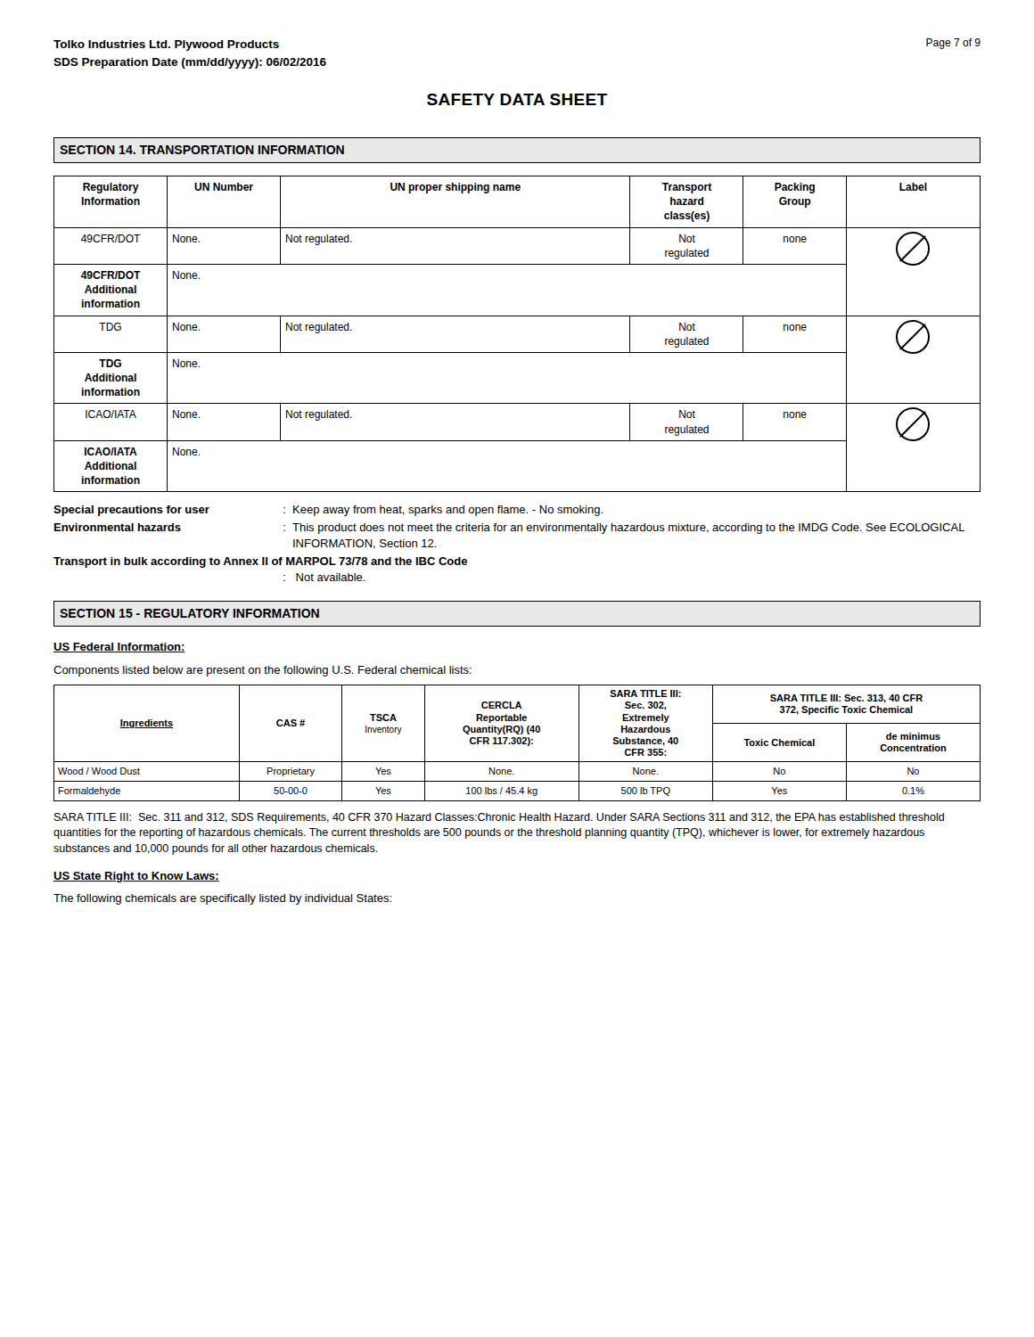Tolko Industries Ltd. Plywood Products
SDS Preparation Date (mm/dd/yyyy): 06/02/2016
Page 7 of 9
SAFETY DATA SHEET
SECTION 14. TRANSPORTATION INFORMATION
| Regulatory Information | UN Number | UN proper shipping name | Transport hazard class(es) | Packing Group | Label |
| --- | --- | --- | --- | --- | --- |
| 49CFR/DOT | None. | Not regulated. | Not regulated | none | |
| 49CFR/DOT Additional information | None. |
| TDG | None. | Not regulated. | Not regulated | none | |
| TDG Additional information | None. |
| ICAO/IATA | None. | Not regulated. | Not regulated | none | |
| ICAO/IATA Additional information | None. |
| Special precautions for user | : | Keep away from heat, sparks and open flame. - No smoking. |
| Environmental hazards | : | This product does not meet the criteria for an environmentally hazardous mixture, according to the IMDG Code. See ECOLOGICAL INFORMATION, Section 12. |
Transport in bulk according to Annex II of MARPOL 73/78 and the IBC Code
: Not available.
SECTION 15 - REGULATORY INFORMATION
US Federal Information:
Components listed below are present on the following U.S. Federal chemical lists:
| Ingredients | CAS # | TSCA Inventory | CERCLA Reportable Quantity(RQ) (40 CFR 117.302): | SARA TITLE III: Sec. 302, Extremely Hazardous Substance, 40 CFR 355: | SARA TITLE III: Sec. 313, 40 CFR 372, Specific Toxic Chemical |
| --- | --- | --- | --- | --- | --- |
| Toxic Chemical | de minimus Concentration |
| Wood / Wood Dust | Proprietary | Yes | None. | None. | No | No |
| Formaldehyde | 50-00-0 | Yes | 100 lbs / 45.4 kg | 500 lb TPQ | Yes | 0.1% |
SARA TITLE III: Sec. 311 and 312, SDS Requirements, 40 CFR 370 Hazard Classes:Chronic Health Hazard. Under SARA Sections 311 and 312, the EPA has established threshold quantities for the reporting of hazardous chemicals. The current thresholds are 500 pounds or the threshold planning quantity (TPQ), whichever is lower, for extremely hazardous substances and 10,000 pounds for all other hazardous chemicals.
US State Right to Know Laws:
The following chemicals are specifically listed by individual States: